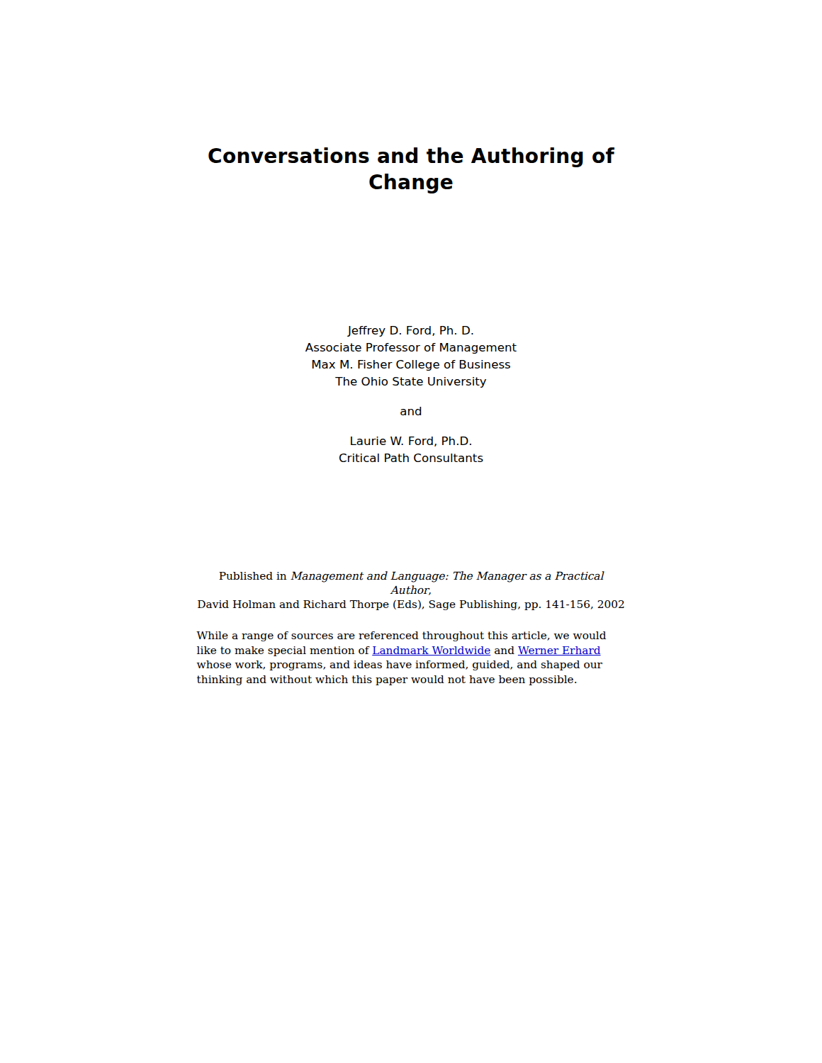Conversations and the Authoring of Change
Jeffrey D. Ford, Ph. D.
Associate Professor of Management
Max M. Fisher College of Business
The Ohio State University and Laurie W. Ford, Ph.D.
Critical Path Consultants
Published in Management and Language: The Manager as a Practical Author,
David Holman and Richard Thorpe (Eds), Sage Publishing, pp. 141-156, 2002
While a range of sources are referenced throughout this article, we would like to make special mention of Landmark Worldwide and Werner Erhard whose work, programs, and ideas have informed, guided, and shaped our thinking and without which this paper would not have been possible.